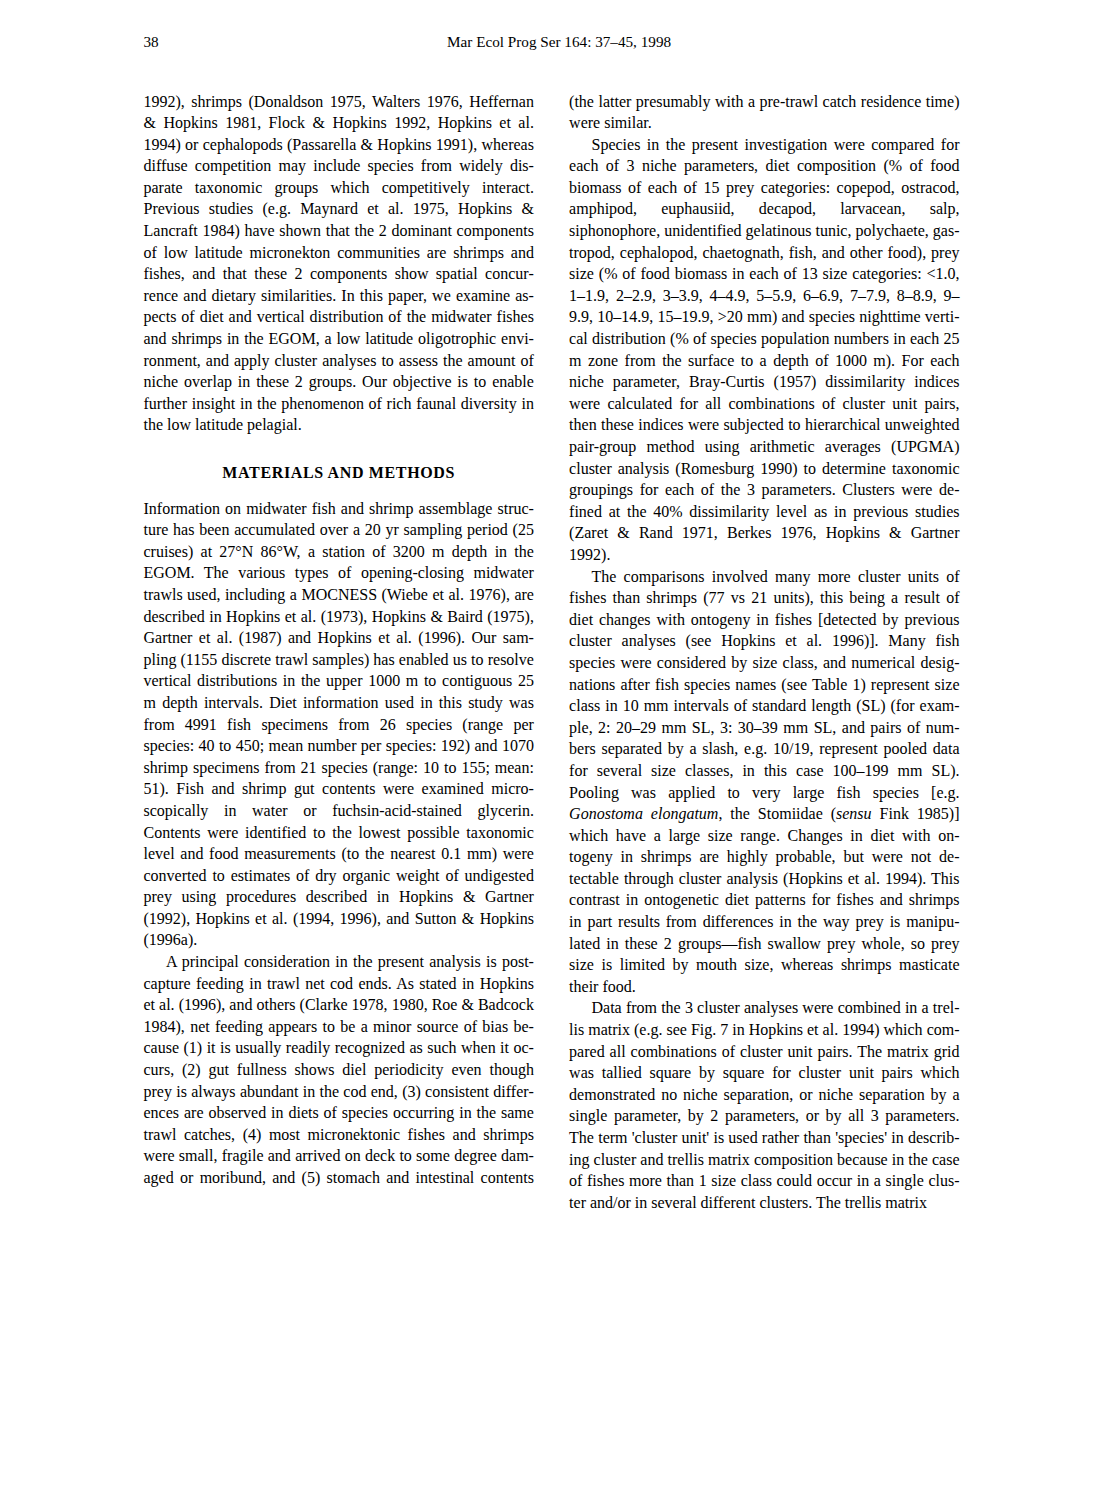38 Mar Ecol Prog Ser 164: 37–45, 1998
1992), shrimps (Donaldson 1975, Walters 1976, Heffernan & Hopkins 1981, Flock & Hopkins 1992, Hopkins et al. 1994) or cephalopods (Passarella & Hopkins 1991), whereas diffuse competition may include species from widely disparate taxonomic groups which competitively interact. Previous studies (e.g. Maynard et al. 1975, Hopkins & Lancraft 1984) have shown that the 2 dominant components of low latitude micronekton communities are shrimps and fishes, and that these 2 components show spatial concurrence and dietary similarities. In this paper, we examine aspects of diet and vertical distribution of the midwater fishes and shrimps in the EGOM, a low latitude oligotrophic environment, and apply cluster analyses to assess the amount of niche overlap in these 2 groups. Our objective is to enable further insight in the phenomenon of rich faunal diversity in the low latitude pelagial.
Materials and Methods
Information on midwater fish and shrimp assemblage structure has been accumulated over a 20 yr sampling period (25 cruises) at 27°N 86°W, a station of 3200 m depth in the EGOM. The various types of opening-closing midwater trawls used, including a MOCNESS (Wiebe et al. 1976), are described in Hopkins et al. (1973), Hopkins & Baird (1975), Gartner et al. (1987) and Hopkins et al. (1996). Our sampling (1155 discrete trawl samples) has enabled us to resolve vertical distributions in the upper 1000 m to contiguous 25 m depth intervals. Diet information used in this study was from 4991 fish specimens from 26 species (range per species: 40 to 450; mean number per species: 192) and 1070 shrimp specimens from 21 species (range: 10 to 155; mean: 51). Fish and shrimp gut contents were examined microscopically in water or fuchsin-acid-stained glycerin. Contents were identified to the lowest possible taxonomic level and food measurements (to the nearest 0.1 mm) were converted to estimates of dry organic weight of undigested prey using procedures described in Hopkins & Gartner (1992), Hopkins et al. (1994, 1996), and Sutton & Hopkins (1996a).
A principal consideration in the present analysis is post-capture feeding in trawl net cod ends. As stated in Hopkins et al. (1996), and others (Clarke 1978, 1980, Roe & Badcock 1984), net feeding appears to be a minor source of bias because (1) it is usually readily recognized as such when it occurs, (2) gut fullness shows diel periodicity even though prey is always abundant in the cod end, (3) consistent differences are observed in diets of species occurring in the same trawl catches, (4) most micronektonic fishes and shrimps were small, fragile and arrived on deck to some degree damaged or moribund, and (5) stomach and intestinal contents (the latter presumably with a pre-trawl catch residence time) were similar.
Species in the present investigation were compared for each of 3 niche parameters, diet composition (% of food biomass of each of 15 prey categories: copepod, ostracod, amphipod, euphausiid, decapod, larvacean, salp, siphonophore, unidentified gelatinous tunic, polychaete, gastropod, cephalopod, chaetognath, fish, and other food), prey size (% of food biomass in each of 13 size categories: <1.0, 1–1.9, 2–2.9, 3–3.9, 4–4.9, 5–5.9, 6–6.9, 7–7.9, 8–8.9, 9–9.9, 10–14.9, 15–19.9, >20 mm) and species nighttime vertical distribution (% of species population numbers in each 25 m zone from the surface to a depth of 1000 m). For each niche parameter, Bray-Curtis (1957) dissimilarity indices were calculated for all combinations of cluster unit pairs, then these indices were subjected to hierarchical unweighted pair-group method using arithmetic averages (UPGMA) cluster analysis (Romesburg 1990) to determine taxonomic groupings for each of the 3 parameters. Clusters were defined at the 40% dissimilarity level as in previous studies (Zaret & Rand 1971, Berkes 1976, Hopkins & Gartner 1992).
The comparisons involved many more cluster units of fishes than shrimps (77 vs 21 units), this being a result of diet changes with ontogeny in fishes [detected by previous cluster analyses (see Hopkins et al. 1996)]. Many fish species were considered by size class, and numerical designations after fish species names (see Table 1) represent size class in 10 mm intervals of standard length (SL) (for example, 2: 20–29 mm SL, 3: 30–39 mm SL, and pairs of numbers separated by a slash, e.g. 10/19, represent pooled data for several size classes, in this case 100–199 mm SL). Pooling was applied to very large fish species [e.g. Gonostoma elongatum, the Stomiidae (sensu Fink 1985)] which have a large size range. Changes in diet with ontogeny in shrimps are highly probable, but were not detectable through cluster analysis (Hopkins et al. 1994). This contrast in ontogenetic diet patterns for fishes and shrimps in part results from differences in the way prey is manipulated in these 2 groups—fish swallow prey whole, so prey size is limited by mouth size, whereas shrimps masticate their food.
Data from the 3 cluster analyses were combined in a trellis matrix (e.g. see Fig. 7 in Hopkins et al. 1994) which compared all combinations of cluster unit pairs. The matrix grid was tallied square by square for cluster unit pairs which demonstrated no niche separation, or niche separation by a single parameter, by 2 parameters, or by all 3 parameters. The term 'cluster unit' is used rather than 'species' in describing cluster and trellis matrix composition because in the case of fishes more than 1 size class could occur in a single cluster and/or in several different clusters. The trellis matrix